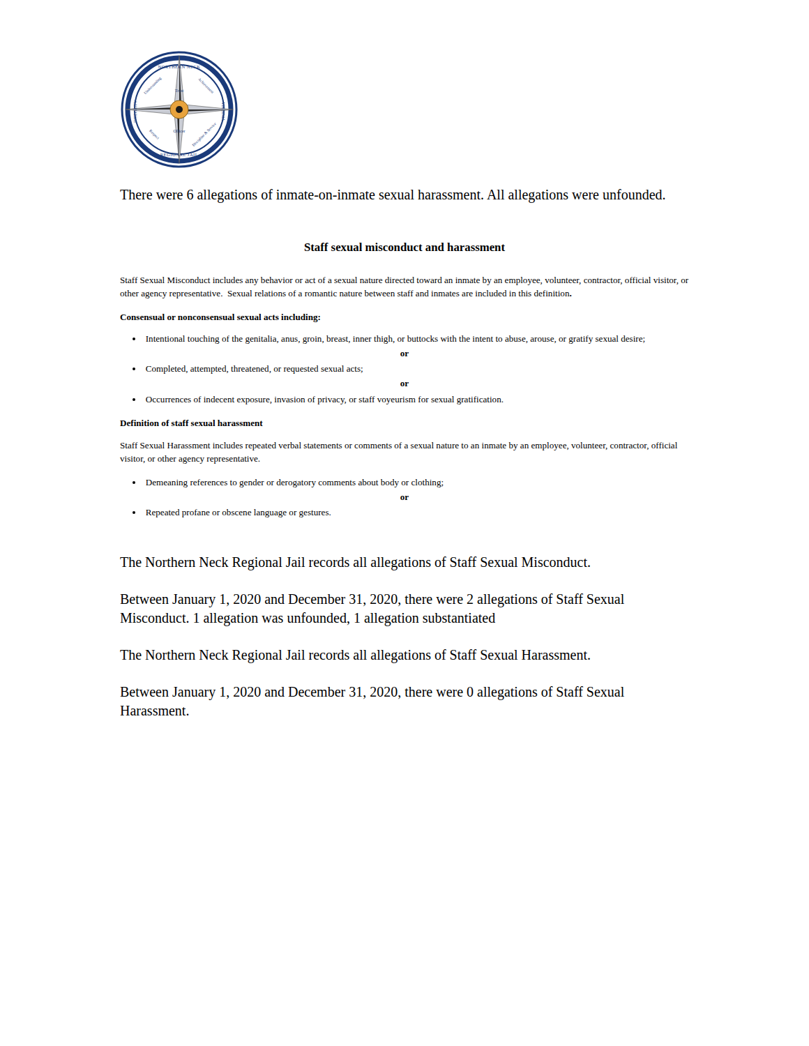NORTHERN NECK REGIONAL JAIL INTEGRITY VIRGINIA Understanding Achievement Respect Discipline & Service Officer Trust
There were 6 allegations of inmate-on-inmate sexual harassment. All allegations were unfounded.
Staff sexual misconduct and harassment
Staff Sexual Misconduct includes any behavior or act of a sexual nature directed toward an inmate by an employee, volunteer, contractor, official visitor, or other agency representative. Sexual relations of a romantic nature between staff and inmates are included in this definition.
Consensual or nonconsensual sexual acts including:
Intentional touching of the genitalia, anus, groin, breast, inner thigh, or buttocks with the intent to abuse, arouse, or gratify sexual desire;
or
Completed, attempted, threatened, or requested sexual acts;
or
Occurrences of indecent exposure, invasion of privacy, or staff voyeurism for sexual gratification.
Definition of staff sexual harassment
Staff Sexual Harassment includes repeated verbal statements or comments of a sexual nature to an inmate by an employee, volunteer, contractor, official visitor, or other agency representative.
Demeaning references to gender or derogatory comments about body or clothing;
or
Repeated profane or obscene language or gestures.
The Northern Neck Regional Jail records all allegations of Staff Sexual Misconduct.
Between January 1, 2020 and December 31, 2020, there were 2 allegations of Staff Sexual Misconduct. 1 allegation was unfounded, 1 allegation substantiated
The Northern Neck Regional Jail records all allegations of Staff Sexual Harassment.
Between January 1, 2020 and December 31, 2020, there were 0 allegations of Staff Sexual Harassment.